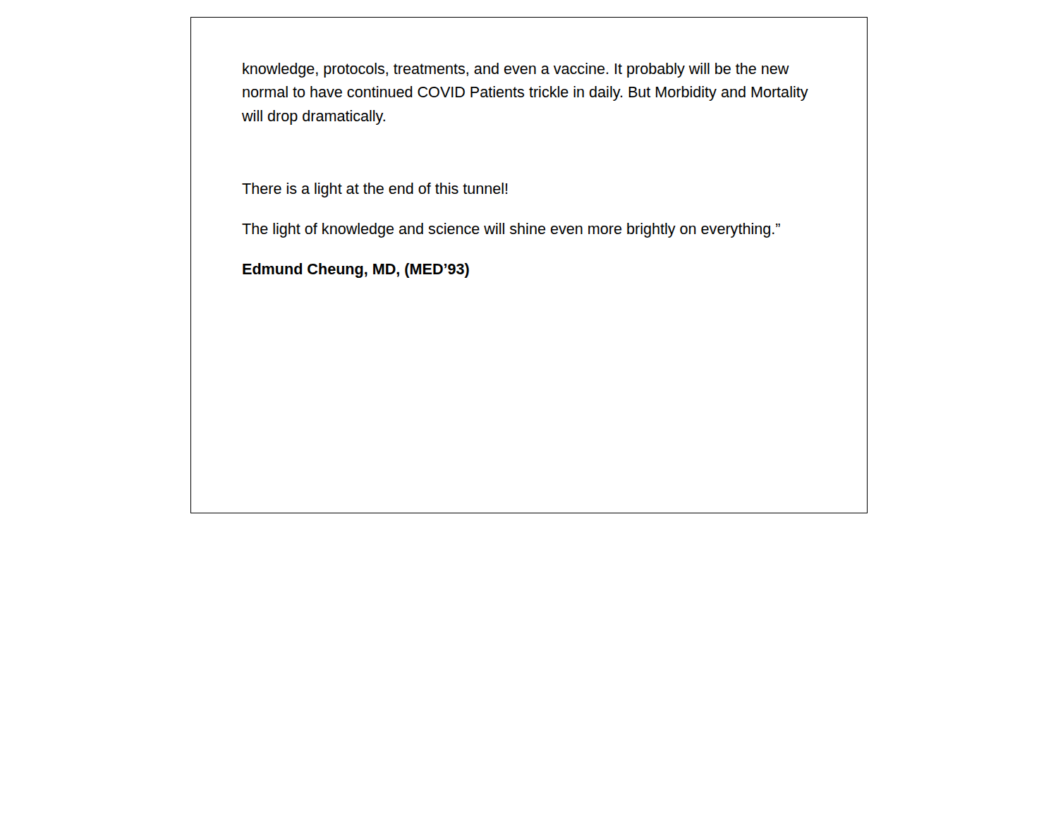knowledge, protocols, treatments, and even a vaccine. It probably will be the new normal to have continued COVID Patients trickle in daily. But Morbidity and Mortality will drop dramatically.
There is a light at the end of this tunnel!
The light of knowledge and science will shine even more brightly on everything.”
Edmund Cheung, MD, (MED’93)